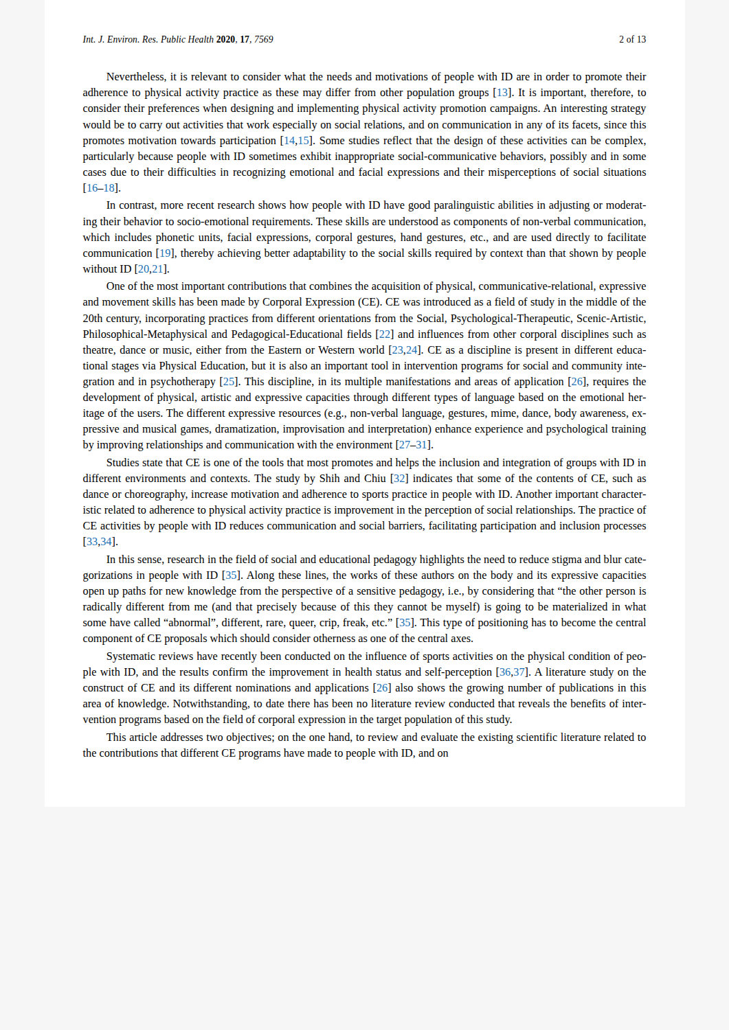Int. J. Environ. Res. Public Health 2020, 17, 7569 2 of 13
Nevertheless, it is relevant to consider what the needs and motivations of people with ID are in order to promote their adherence to physical activity practice as these may differ from other population groups [13]. It is important, therefore, to consider their preferences when designing and implementing physical activity promotion campaigns. An interesting strategy would be to carry out activities that work especially on social relations, and on communication in any of its facets, since this promotes motivation towards participation [14,15]. Some studies reflect that the design of these activities can be complex, particularly because people with ID sometimes exhibit inappropriate social-communicative behaviors, possibly and in some cases due to their difficulties in recognizing emotional and facial expressions and their misperceptions of social situations [16–18].
In contrast, more recent research shows how people with ID have good paralinguistic abilities in adjusting or moderating their behavior to socio-emotional requirements. These skills are understood as components of non-verbal communication, which includes phonetic units, facial expressions, corporal gestures, hand gestures, etc., and are used directly to facilitate communication [19], thereby achieving better adaptability to the social skills required by context than that shown by people without ID [20,21].
One of the most important contributions that combines the acquisition of physical, communicative-relational, expressive and movement skills has been made by Corporal Expression (CE). CE was introduced as a field of study in the middle of the 20th century, incorporating practices from different orientations from the Social, Psychological-Therapeutic, Scenic-Artistic, Philosophical-Metaphysical and Pedagogical-Educational fields [22] and influences from other corporal disciplines such as theatre, dance or music, either from the Eastern or Western world [23,24]. CE as a discipline is present in different educational stages via Physical Education, but it is also an important tool in intervention programs for social and community integration and in psychotherapy [25]. This discipline, in its multiple manifestations and areas of application [26], requires the development of physical, artistic and expressive capacities through different types of language based on the emotional heritage of the users. The different expressive resources (e.g., non-verbal language, gestures, mime, dance, body awareness, expressive and musical games, dramatization, improvisation and interpretation) enhance experience and psychological training by improving relationships and communication with the environment [27–31].
Studies state that CE is one of the tools that most promotes and helps the inclusion and integration of groups with ID in different environments and contexts. The study by Shih and Chiu [32] indicates that some of the contents of CE, such as dance or choreography, increase motivation and adherence to sports practice in people with ID. Another important characteristic related to adherence to physical activity practice is improvement in the perception of social relationships. The practice of CE activities by people with ID reduces communication and social barriers, facilitating participation and inclusion processes [33,34].
In this sense, research in the field of social and educational pedagogy highlights the need to reduce stigma and blur categorizations in people with ID [35]. Along these lines, the works of these authors on the body and its expressive capacities open up paths for new knowledge from the perspective of a sensitive pedagogy, i.e., by considering that “the other person is radically different from me (and that precisely because of this they cannot be myself) is going to be materialized in what some have called “abnormal”, different, rare, queer, crip, freak, etc.” [35]. This type of positioning has to become the central component of CE proposals which should consider otherness as one of the central axes.
Systematic reviews have recently been conducted on the influence of sports activities on the physical condition of people with ID, and the results confirm the improvement in health status and self-perception [36,37]. A literature study on the construct of CE and its different nominations and applications [26] also shows the growing number of publications in this area of knowledge. Notwithstanding, to date there has been no literature review conducted that reveals the benefits of intervention programs based on the field of corporal expression in the target population of this study.
This article addresses two objectives; on the one hand, to review and evaluate the existing scientific literature related to the contributions that different CE programs have made to people with ID, and on